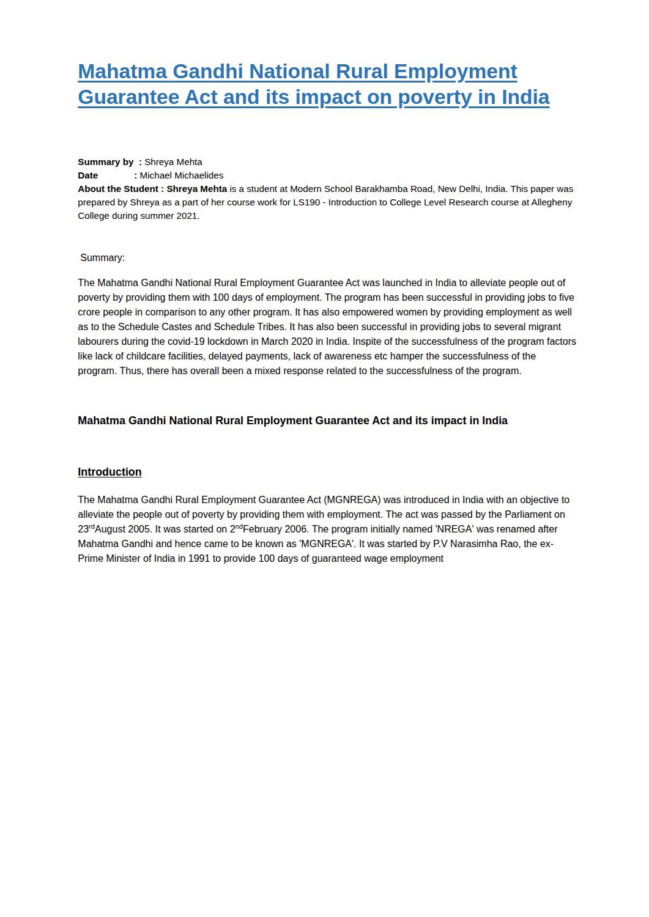Mahatma Gandhi National Rural Employment Guarantee Act and its impact on poverty in India
Summary by : Shreya Mehta
Date : Michael Michaelides
About the Student : Shreya Mehta is a student at Modern School Barakhamba Road, New Delhi, India. This paper was prepared by Shreya as a part of her course work for LS190 - Introduction to College Level Research course at Allegheny College during summer 2021.
Summary:
The Mahatma Gandhi National Rural Employment Guarantee Act was launched in India to alleviate people out of poverty by providing them with 100 days of employment. The program has been successful in providing jobs to five crore people in comparison to any other program. It has also empowered women by providing employment as well as to the Schedule Castes and Schedule Tribes. It has also been successful in providing jobs to several migrant labourers during the covid-19 lockdown in March 2020 in India. Inspite of the successfulness of the program factors like lack of childcare facilities, delayed payments, lack of awareness etc hamper the successfulness of the program. Thus, there has overall been a mixed response related to the successfulness of the program.
Mahatma Gandhi National Rural Employment Guarantee Act and its impact in India
Introduction
The Mahatma Gandhi Rural Employment Guarantee Act (MGNREGA) was introduced in India with an objective to alleviate the people out of poverty by providing them with employment. The act was passed by the Parliament on 23rdAugust 2005. It was started on 2ndFebruary 2006. The program initially named 'NREGA' was renamed after Mahatma Gandhi and hence came to be known as 'MGNREGA'. It was started by P.V Narasimha Rao, the ex-Prime Minister of India in 1991 to provide 100 days of guaranteed wage employment